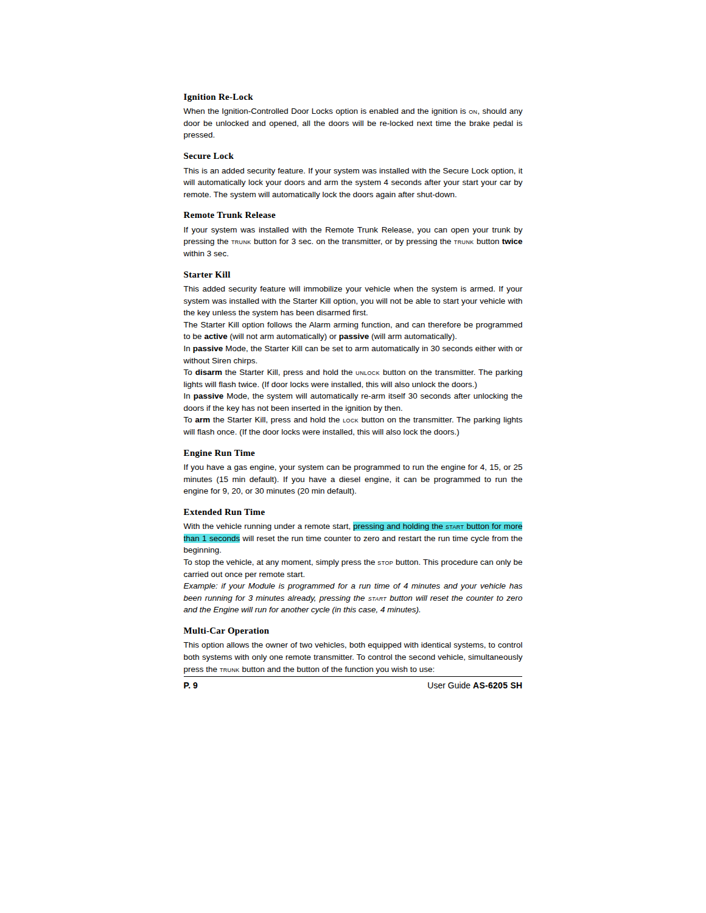Ignition Re-Lock
When the Ignition-Controlled Door Locks option is enabled and the ignition is on, should any door be unlocked and opened, all the doors will be re-locked next time the brake pedal is pressed.
Secure Lock
This is an added security feature. If your system was installed with the Secure Lock option, it will automatically lock your doors and arm the system 4 seconds after your start your car by remote. The system will automatically lock the doors again after shut-down.
Remote Trunk Release
If your system was installed with the Remote Trunk Release, you can open your trunk by pressing the trunk button for 3 sec. on the transmitter, or by pressing the trunk button twice within 3 sec.
Starter Kill
This added security feature will immobilize your vehicle when the system is armed. If your system was installed with the Starter Kill option, you will not be able to start your vehicle with the key unless the system has been disarmed first.
The Starter Kill option follows the Alarm arming function, and can therefore be programmed to be active (will not arm automatically) or passive (will arm automatically).
In passive Mode, the Starter Kill can be set to arm automatically in 30 seconds either with or without Siren chirps.
To disarm the Starter Kill, press and hold the unlock button on the transmitter. The parking lights will flash twice. (If door locks were installed, this will also unlock the doors.)
In passive Mode, the system will automatically re-arm itself 30 seconds after unlocking the doors if the key has not been inserted in the ignition by then.
To arm the Starter Kill, press and hold the lock button on the transmitter. The parking lights will flash once. (If the door locks were installed, this will also lock the doors.)
Engine Run Time
If you have a gas engine, your system can be programmed to run the engine for 4, 15, or 25 minutes (15 min default). If you have a diesel engine, it can be programmed to run the engine for 9, 20, or 30 minutes (20 min default).
Extended Run Time
With the vehicle running under a remote start, pressing and holding the start button for more than 1 seconds will reset the run time counter to zero and restart the run time cycle from the beginning.
To stop the vehicle, at any moment, simply press the stop button. This procedure can only be carried out once per remote start.
Example: if your Module is programmed for a run time of 4 minutes and your vehicle has been running for 3 minutes already, pressing the start button will reset the counter to zero and the Engine will run for another cycle (in this case, 4 minutes).
Multi-Car Operation
This option allows the owner of two vehicles, both equipped with identical systems, to control both systems with only one remote transmitter. To control the second vehicle, simultaneously press the trunk button and the button of the function you wish to use:
P. 9
User Guide AS-6205 SH